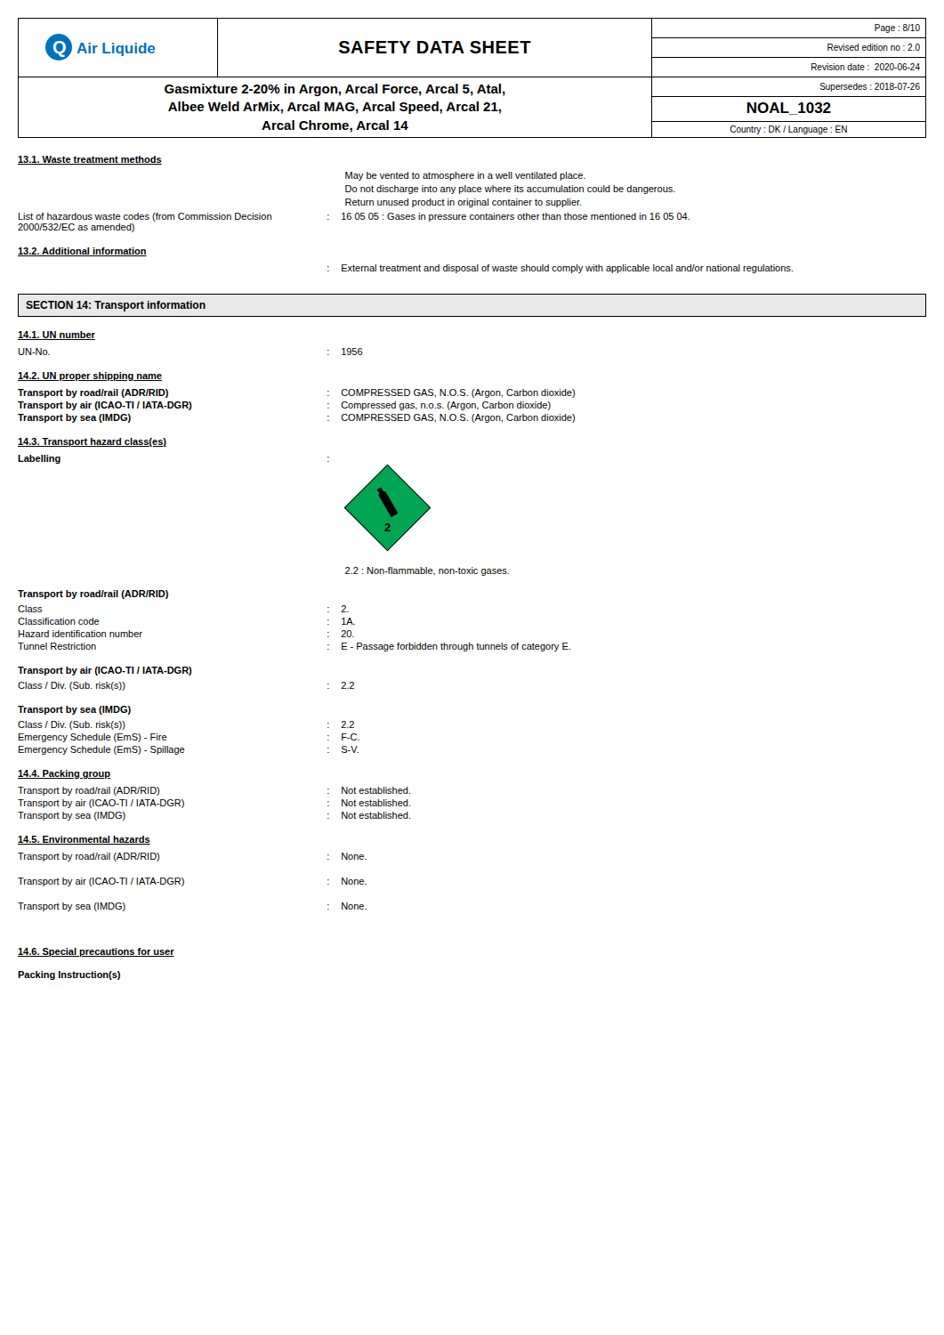| Q Air Liquide | SAFETY DATA SHEET | Page : 8/10 |
| Revised edition no : 2.0 |
| Revision date : 2020-06-24 |
| Gasmixture 2-20% in Argon, Arcal Force, Arcal 5, Atal, Albee Weld ArMix, Arcal MAG, Arcal Speed, Arcal 21, Arcal Chrome, Arcal 14 | Supersedes : 2018-07-26 |
| NOAL_1032 |
| Country : DK / Language : EN |
13.1. Waste treatment methods
May be vented to atmosphere in a well ventilated place.
Do not discharge into any place where its accumulation could be dangerous.
Return unused product in original container to supplier.
| List of hazardous waste codes (from Commission Decision 2000/532/EC as amended) | : | 16 05 05 : Gases in pressure containers other than those mentioned in 16 05 04. |
13.2. Additional information
| | : | External treatment and disposal of waste should comply with applicable local and/or national regulations. |
SECTION 14: Transport information
14.1. UN number
| UN-No. | : | 1956 |
14.2. UN proper shipping name
| Transport by road/rail (ADR/RID) | : | COMPRESSED GAS, N.O.S. (Argon, Carbon dioxide) |
| Transport by air (ICAO-TI / IATA-DGR) | : | Compressed gas, n.o.s. (Argon, Carbon dioxide) |
| Transport by sea (IMDG) | : | COMPRESSED GAS, N.O.S. (Argon, Carbon dioxide) |
14.3. Transport hazard class(es)
| Labelling | : | |
2
2.2 : Non-flammable, non-toxic gases.
Transport by road/rail (ADR/RID)
| Class | : | 2. |
| Classification code | : | 1A. |
| Hazard identification number | : | 20. |
| Tunnel Restriction | : | E - Passage forbidden through tunnels of category E. |
Transport by air (ICAO-TI / IATA-DGR)
| Class / Div. (Sub. risk(s)) | : | 2.2 |
Transport by sea (IMDG)
| Class / Div. (Sub. risk(s)) | : | 2.2 |
| Emergency Schedule (EmS) - Fire | : | F-C. |
| Emergency Schedule (EmS) - Spillage | : | S-V. |
14.4. Packing group
| Transport by road/rail (ADR/RID) | : | Not established. |
| Transport by air (ICAO-TI / IATA-DGR) | : | Not established. |
| Transport by sea (IMDG) | : | Not established. |
14.5. Environmental hazards
| Transport by road/rail (ADR/RID) | : | None. |
| Transport by air (ICAO-TI / IATA-DGR) | : | None. |
| Transport by sea (IMDG) | : | None. |
14.6. Special precautions for user
Packing Instruction(s)